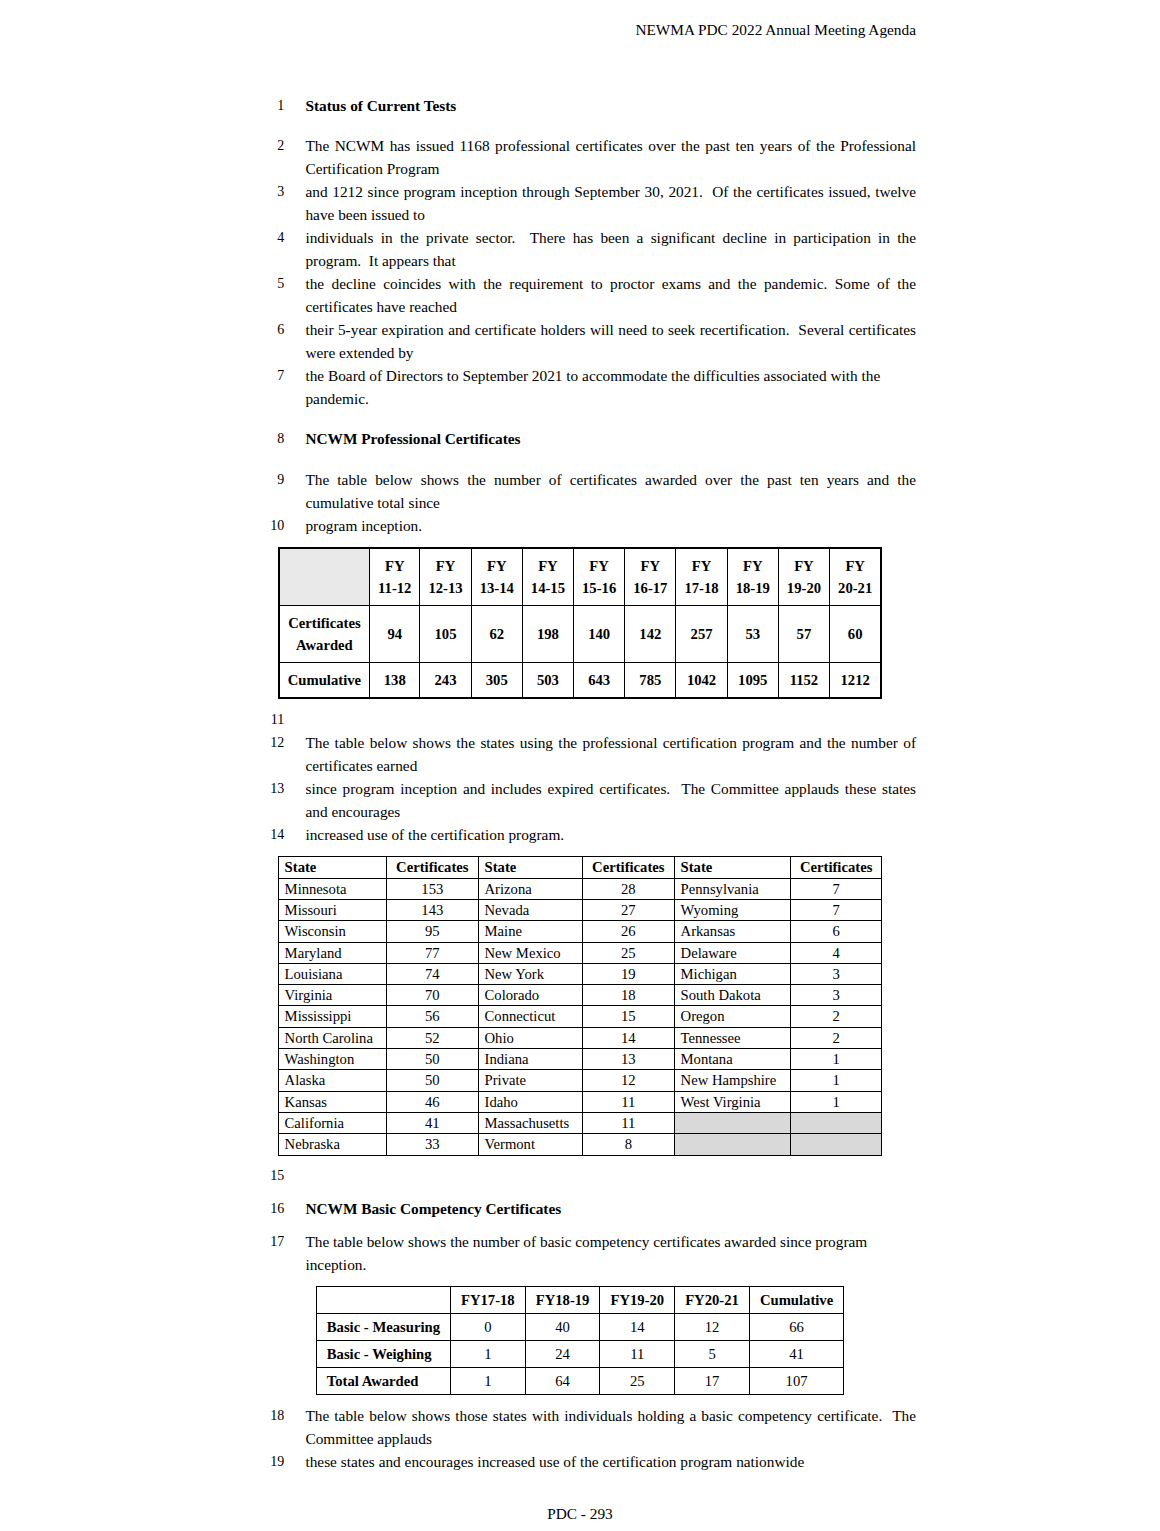NEWMA PDC 2022 Annual Meeting Agenda
1
Status of Current Tests
2
The NCWM has issued 1168 professional certificates over the past ten years of the Professional Certification Program
3
and 1212 since program inception through September 30, 2021. Of the certificates issued, twelve have been issued to
4
individuals in the private sector. There has been a significant decline in participation in the program. It appears that
5
the decline coincides with the requirement to proctor exams and the pandemic. Some of the certificates have reached
6
their 5-year expiration and certificate holders will need to seek recertification. Several certificates were extended by
7
the Board of Directors to September 2021 to accommodate the difficulties associated with the pandemic.
8
NCWM Professional Certificates
9
The table below shows the number of certificates awarded over the past ten years and the cumulative total since
10
program inception.
| | FY 11-12 | FY 12-13 | FY 13-14 | FY 14-15 | FY 15-16 | FY 16-17 | FY 17-18 | FY 18-19 | FY 19-20 | FY 20-21 |
| --- | --- | --- | --- | --- | --- | --- | --- | --- | --- | --- |
| Certificates Awarded | 94 | 105 | 62 | 198 | 140 | 142 | 257 | 53 | 57 | 60 |
| Cumulative | 138 | 243 | 305 | 503 | 643 | 785 | 1042 | 1095 | 1152 | 1212 |
11
12
The table below shows the states using the professional certification program and the number of certificates earned
13
since program inception and includes expired certificates. The Committee applauds these states and encourages
14
increased use of the certification program.
| State | Certificates | State | Certificates | State | Certificates |
| --- | --- | --- | --- | --- | --- |
| Minnesota | 153 | Arizona | 28 | Pennsylvania | 7 |
| Missouri | 143 | Nevada | 27 | Wyoming | 7 |
| Wisconsin | 95 | Maine | 26 | Arkansas | 6 |
| Maryland | 77 | New Mexico | 25 | Delaware | 4 |
| Louisiana | 74 | New York | 19 | Michigan | 3 |
| Virginia | 70 | Colorado | 18 | South Dakota | 3 |
| Mississippi | 56 | Connecticut | 15 | Oregon | 2 |
| North Carolina | 52 | Ohio | 14 | Tennessee | 2 |
| Washington | 50 | Indiana | 13 | Montana | 1 |
| Alaska | 50 | Private | 12 | New Hampshire | 1 |
| Kansas | 46 | Idaho | 11 | West Virginia | 1 |
| California | 41 | Massachusetts | 11 | | |
| Nebraska | 33 | Vermont | 8 | | |
15
16
NCWM Basic Competency Certificates
17
The table below shows the number of basic competency certificates awarded since program inception.
| | FY17-18 | FY18-19 | FY19-20 | FY20-21 | Cumulative |
| --- | --- | --- | --- | --- | --- |
| Basic - Measuring | 0 | 40 | 14 | 12 | 66 |
| Basic - Weighing | 1 | 24 | 11 | 5 | 41 |
| Total Awarded | 1 | 64 | 25 | 17 | 107 |
18
The table below shows those states with individuals holding a basic competency certificate. The Committee applauds
19
these states and encourages increased use of the certification program nationwide
PDC - 293